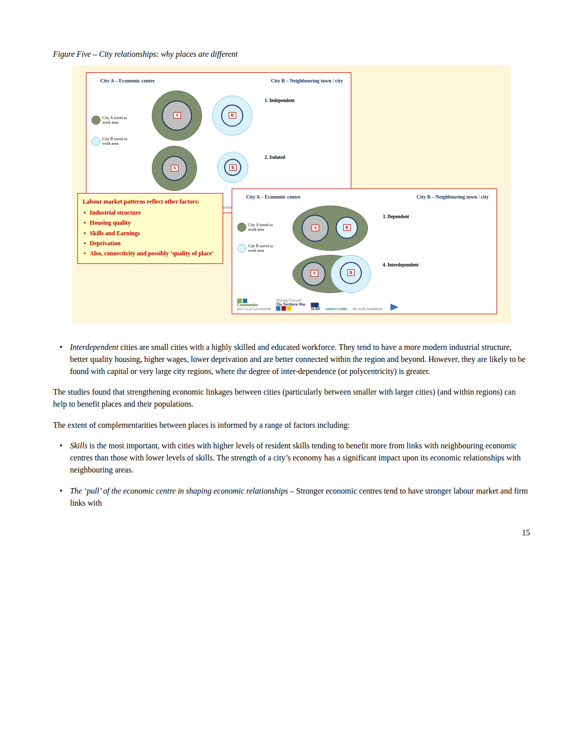Figure Five – City relationships: why places are different
City A – Economic centre City B – Neighbouring town / city
A
B
1. Independent
A
B
2. Isolated
City A travel to work area
City B travel to work area
Communities
and Local Government Moving Forward:
The Northern Way
███
SURF centre for cities the work foundation
Labour market patterns reflect other factors:
Industrial structure
Housing quality
Skills and Earnings
Deprivation
Also, connectivity and possibly ‘quality of place’
City A – Economic centre City B – Neighbouring town / city
A
B
3. Dependent
A
B
4. Interdependent
City A travel to work area
City B travel to work area
Communities
and Local Government Moving Forward:
The Northern Way
███
SURF centre for cities the work foundation
Interdependent cities are small cities with a highly skilled and educated workforce. They tend to have a more modern industrial structure, better quality housing, higher wages, lower deprivation and are better connected within the region and beyond. However, they are likely to be found with capital or very large city regions, where the degree of inter-dependence (or polycentricity) is greater.
The studies found that strengthening economic linkages between cities (particularly between smaller with larger cities) (and within regions) can help to benefit places and their populations.
The extent of complementarities between places is informed by a range of factors including:
Skills is the most important, with cities with higher levels of resident skills tending to benefit more from links with neighbouring economic centres than those with lower levels of skills. The strength of a city’s economy has a significant impact upon its economic relationships with neighbouring areas.
The ‘pull’ of the economic centre in shaping economic relationships – Stronger economic centres tend to have stronger labour market and firm links with
15